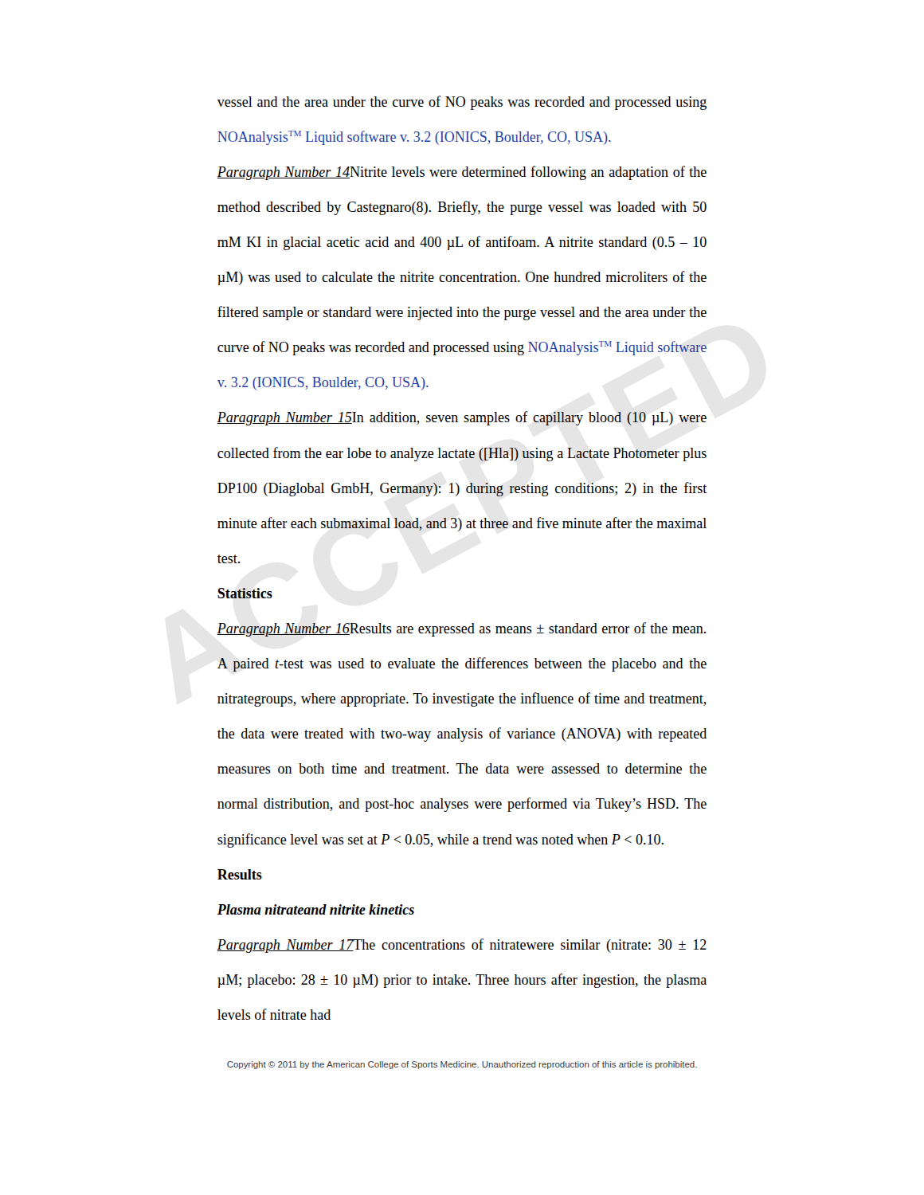ACCEPTED
vessel and the area under the curve of NO peaks was recorded and processed using NOAnalysisTM Liquid software v. 3.2 (IONICS, Boulder, CO, USA).
Paragraph Number 14 Nitrite levels were determined following an adaptation of the method described by Castegnaro(8). Briefly, the purge vessel was loaded with 50 mM KI in glacial acetic acid and 400 µL of antifoam. A nitrite standard (0.5 – 10 µM) was used to calculate the nitrite concentration. One hundred microliters of the filtered sample or standard were injected into the purge vessel and the area under the curve of NO peaks was recorded and processed using NOAnalysisTM Liquid software v. 3.2 (IONICS, Boulder, CO, USA).
Paragraph Number 15 In addition, seven samples of capillary blood (10 µL) were collected from the ear lobe to analyze lactate ([Hla]) using a Lactate Photometer plus DP100 (Diaglobal GmbH, Germany): 1) during resting conditions; 2) in the first minute after each submaximal load, and 3) at three and five minute after the maximal test.
Statistics
Paragraph Number 16 Results are expressed as means ± standard error of the mean. A paired t-test was used to evaluate the differences between the placebo and the nitrategroups, where appropriate. To investigate the influence of time and treatment, the data were treated with two-way analysis of variance (ANOVA) with repeated measures on both time and treatment. The data were assessed to determine the normal distribution, and post-hoc analyses were performed via Tukey’s HSD. The significance level was set at P < 0.05, while a trend was noted when P < 0.10.
Results
Plasma nitrateand nitrite kinetics
Paragraph Number 17 The concentrations of nitratewere similar (nitrate: 30 ± 12 µM; placebo: 28 ± 10 µM) prior to intake. Three hours after ingestion, the plasma levels of nitrate had
Copyright © 2011 by the American College of Sports Medicine. Unauthorized reproduction of this article is prohibited.